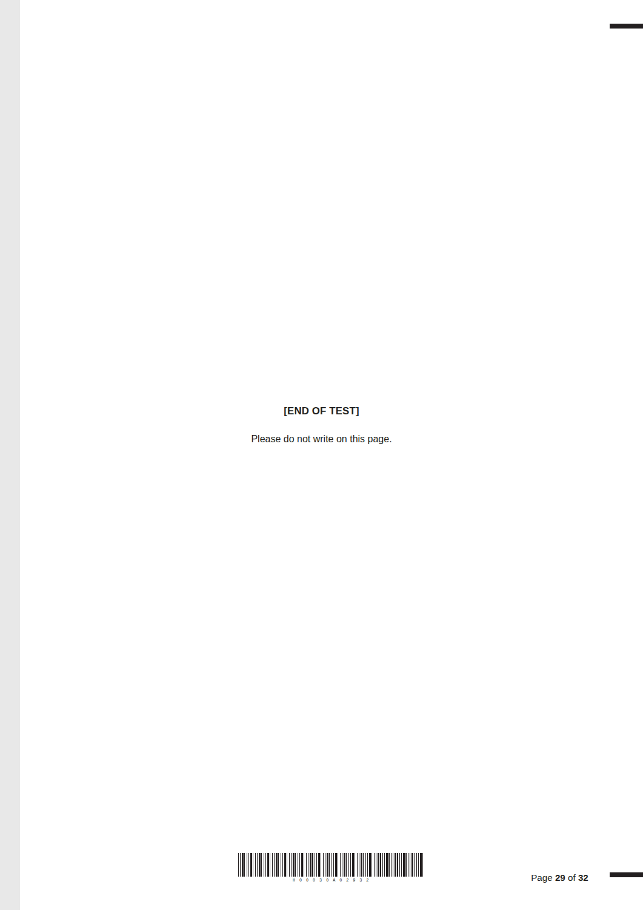[END OF TEST]
Please do not write on this page.
H 0 0 0 3 0 A 0 2 9 3 2
Page 29 of 32